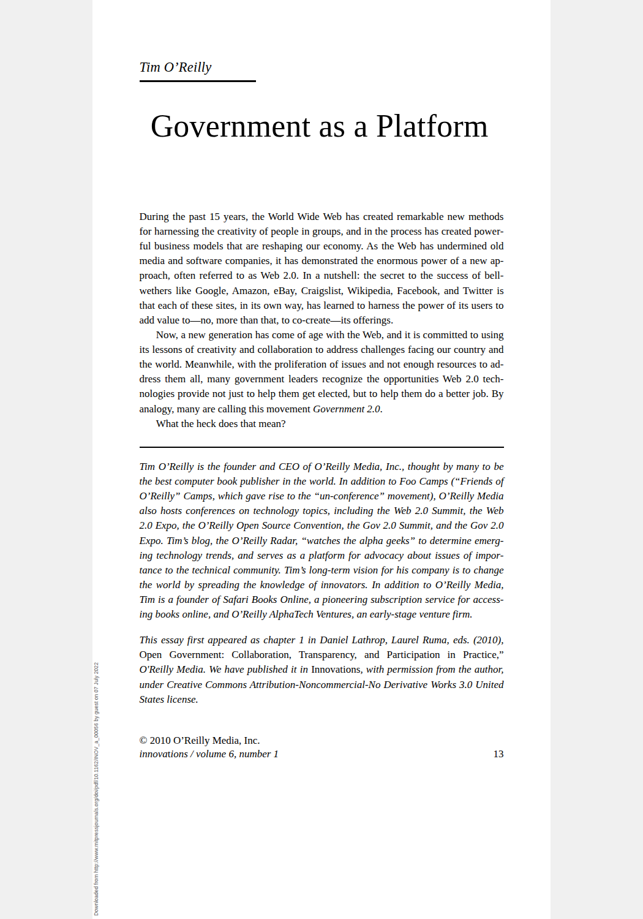Tim O’Reilly
Government as a Platform
During the past 15 years, the World Wide Web has created remarkable new methods for harnessing the creativity of people in groups, and in the process has created powerful business models that are reshaping our economy. As the Web has undermined old media and software companies, it has demonstrated the enormous power of a new approach, often referred to as Web 2.0. In a nutshell: the secret to the success of bellwethers like Google, Amazon, eBay, Craigslist, Wikipedia, Facebook, and Twitter is that each of these sites, in its own way, has learned to harness the power of its users to add value to—no, more than that, to co-create—its offerings.
Now, a new generation has come of age with the Web, and it is committed to using its lessons of creativity and collaboration to address challenges facing our country and the world. Meanwhile, with the proliferation of issues and not enough resources to address them all, many government leaders recognize the opportunities Web 2.0 technologies provide not just to help them get elected, but to help them do a better job. By analogy, many are calling this movement Government 2.0.
What the heck does that mean?
Tim O’Reilly is the founder and CEO of O’Reilly Media, Inc., thought by many to be the best computer book publisher in the world. In addition to Foo Camps (“Friends of O’Reilly” Camps, which gave rise to the “un-conference” movement), O’Reilly Media also hosts conferences on technology topics, including the Web 2.0 Summit, the Web 2.0 Expo, the O’Reilly Open Source Convention, the Gov 2.0 Summit, and the Gov 2.0 Expo. Tim’s blog, the O’Reilly Radar, “watches the alpha geeks” to determine emerging technology trends, and serves as a platform for advocacy about issues of importance to the technical community. Tim’s long-term vision for his company is to change the world by spreading the knowledge of innovators. In addition to O’Reilly Media, Tim is a founder of Safari Books Online, a pioneering subscription service for accessing books online, and O’Reilly AlphaTech Ventures, an early-stage venture firm.
This essay first appeared as chapter 1 in Daniel Lathrop, Laurel Ruma, eds. (2010), Open Government: Collaboration, Transparency, and Participation in Practice,” O'Reilly Media. We have published it in Innovations, with permission from the author, under Creative Commons Attribution-Noncommercial-No Derivative Works 3.0 United States license.
© 2010 O’Reilly Media, Inc.
innovations / volume 6, number 1 13
Downloaded from http://www.mitpressjournals.org/doi/pdf/10.1162/INOV_a_00056 by guest on 07 July 2022